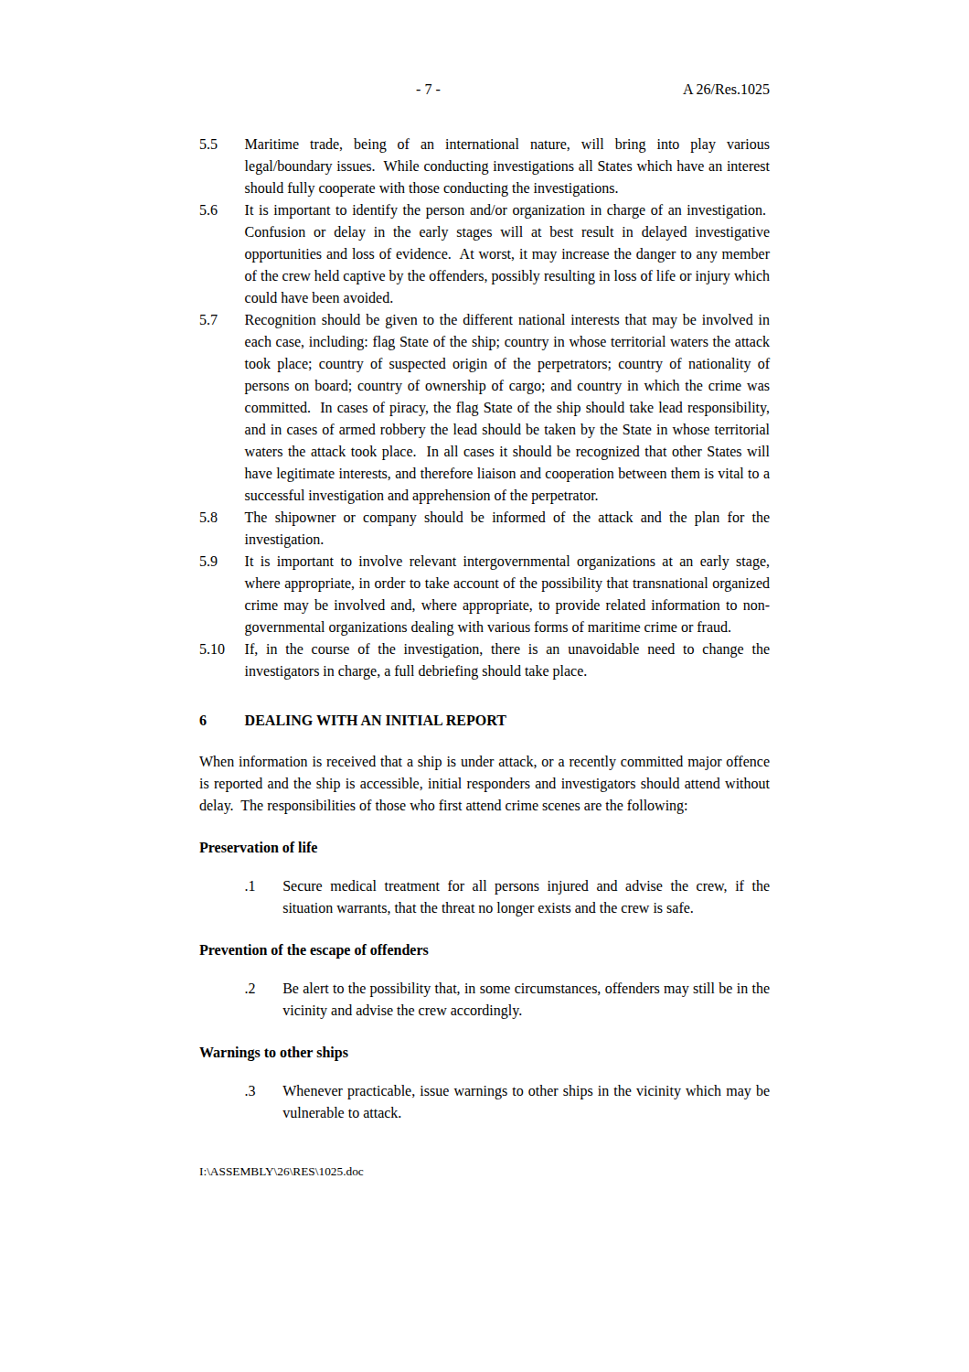- 7 - A 26/Res.1025
5.5 Maritime trade, being of an international nature, will bring into play various legal/boundary issues. While conducting investigations all States which have an interest should fully cooperate with those conducting the investigations.
5.6 It is important to identify the person and/or organization in charge of an investigation. Confusion or delay in the early stages will at best result in delayed investigative opportunities and loss of evidence. At worst, it may increase the danger to any member of the crew held captive by the offenders, possibly resulting in loss of life or injury which could have been avoided.
5.7 Recognition should be given to the different national interests that may be involved in each case, including: flag State of the ship; country in whose territorial waters the attack took place; country of suspected origin of the perpetrators; country of nationality of persons on board; country of ownership of cargo; and country in which the crime was committed. In cases of piracy, the flag State of the ship should take lead responsibility, and in cases of armed robbery the lead should be taken by the State in whose territorial waters the attack took place. In all cases it should be recognized that other States will have legitimate interests, and therefore liaison and cooperation between them is vital to a successful investigation and apprehension of the perpetrator.
5.8 The shipowner or company should be informed of the attack and the plan for the investigation.
5.9 It is important to involve relevant intergovernmental organizations at an early stage, where appropriate, in order to take account of the possibility that transnational organized crime may be involved and, where appropriate, to provide related information to non-governmental organizations dealing with various forms of maritime crime or fraud.
5.10 If, in the course of the investigation, there is an unavoidable need to change the investigators in charge, a full debriefing should take place.
6 DEALING WITH AN INITIAL REPORT
When information is received that a ship is under attack, or a recently committed major offence is reported and the ship is accessible, initial responders and investigators should attend without delay. The responsibilities of those who first attend crime scenes are the following:
Preservation of life
.1 Secure medical treatment for all persons injured and advise the crew, if the situation warrants, that the threat no longer exists and the crew is safe.
Prevention of the escape of offenders
.2 Be alert to the possibility that, in some circumstances, offenders may still be in the vicinity and advise the crew accordingly.
Warnings to other ships
.3 Whenever practicable, issue warnings to other ships in the vicinity which may be vulnerable to attack.
I:\ASSEMBLY\26\RES\1025.doc